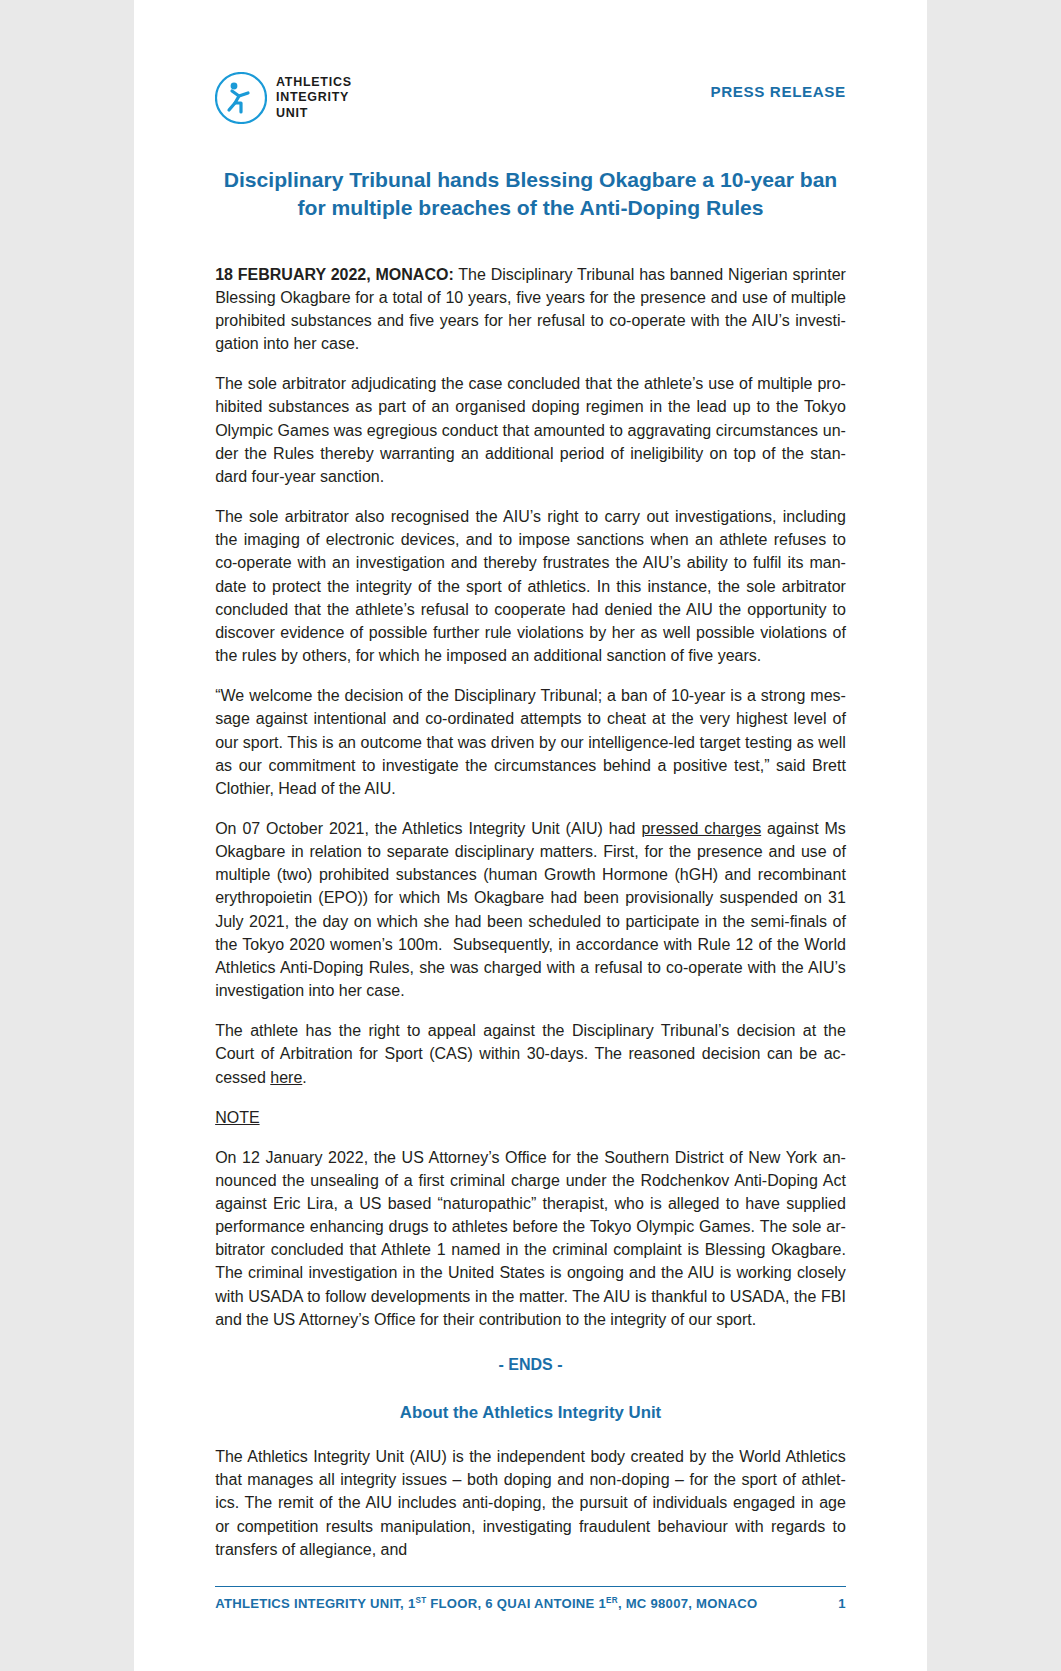ATHLETICS
INTEGRITY
UNIT
Press Release
Disciplinary Tribunal hands Blessing Okagbare a 10-year ban for multiple breaches of the Anti-Doping Rules
18 FEBRUARY 2022, MONACO: The Disciplinary Tribunal has banned Nigerian sprinter Blessing Okagbare for a total of 10 years, five years for the presence and use of multiple prohibited substances and five years for her refusal to co-operate with the AIU’s investigation into her case.
The sole arbitrator adjudicating the case concluded that the athlete’s use of multiple prohibited substances as part of an organised doping regimen in the lead up to the Tokyo Olympic Games was egregious conduct that amounted to aggravating circumstances under the Rules thereby warranting an additional period of ineligibility on top of the standard four-year sanction.
The sole arbitrator also recognised the AIU’s right to carry out investigations, including the imaging of electronic devices, and to impose sanctions when an athlete refuses to co-operate with an investigation and thereby frustrates the AIU’s ability to fulfil its mandate to protect the integrity of the sport of athletics. In this instance, the sole arbitrator concluded that the athlete’s refusal to cooperate had denied the AIU the opportunity to discover evidence of possible further rule violations by her as well possible violations of the rules by others, for which he imposed an additional sanction of five years.
“We welcome the decision of the Disciplinary Tribunal; a ban of 10-year is a strong message against intentional and co-ordinated attempts to cheat at the very highest level of our sport. This is an outcome that was driven by our intelligence-led target testing as well as our commitment to investigate the circumstances behind a positive test,” said Brett Clothier, Head of the AIU.
On 07 October 2021, the Athletics Integrity Unit (AIU) had pressed charges against Ms Okagbare in relation to separate disciplinary matters. First, for the presence and use of multiple (two) prohibited substances (human Growth Hormone (hGH) and recombinant erythropoietin (EPO)) for which Ms Okagbare had been provisionally suspended on 31 July 2021, the day on which she had been scheduled to participate in the semi-finals of the Tokyo 2020 women’s 100m. Subsequently, in accordance with Rule 12 of the World Athletics Anti-Doping Rules, she was charged with a refusal to co-operate with the AIU’s investigation into her case.
The athlete has the right to appeal against the Disciplinary Tribunal’s decision at the Court of Arbitration for Sport (CAS) within 30-days. The reasoned decision can be accessed here.
NOTE
On 12 January 2022, the US Attorney’s Office for the Southern District of New York announced the unsealing of a first criminal charge under the Rodchenkov Anti-Doping Act against Eric Lira, a US based “naturopathic” therapist, who is alleged to have supplied performance enhancing drugs to athletes before the Tokyo Olympic Games. The sole arbitrator concluded that Athlete 1 named in the criminal complaint is Blessing Okagbare. The criminal investigation in the United States is ongoing and the AIU is working closely with USADA to follow developments in the matter. The AIU is thankful to USADA, the FBI and the US Attorney’s Office for their contribution to the integrity of our sport.
- ENDS -
About the Athletics Integrity Unit
The Athletics Integrity Unit (AIU) is the independent body created by the World Athletics that manages all integrity issues – both doping and non-doping – for the sport of athletics. The remit of the AIU includes anti-doping, the pursuit of individuals engaged in age or competition results manipulation, investigating fraudulent behaviour with regards to transfers of allegiance, and
Athletics Integrity Unit, 1st Floor, 6 Quai Antoine 1er, MC 98007, Monaco 1